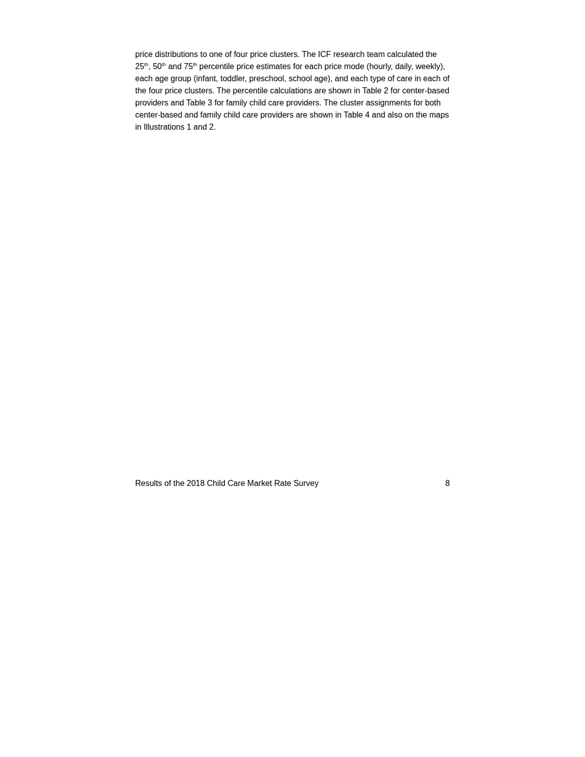price distributions to one of four price clusters. The ICF research team calculated the 25th, 50th and 75th percentile price estimates for each price mode (hourly, daily, weekly), each age group (infant, toddler, preschool, school age), and each type of care in each of the four price clusters. The percentile calculations are shown in Table 2 for center-based providers and Table 3 for family child care providers. The cluster assignments for both center-based and family child care providers are shown in Table 4 and also on the maps in Illustrations 1 and 2.
Results of the 2018 Child Care Market Rate Survey
8